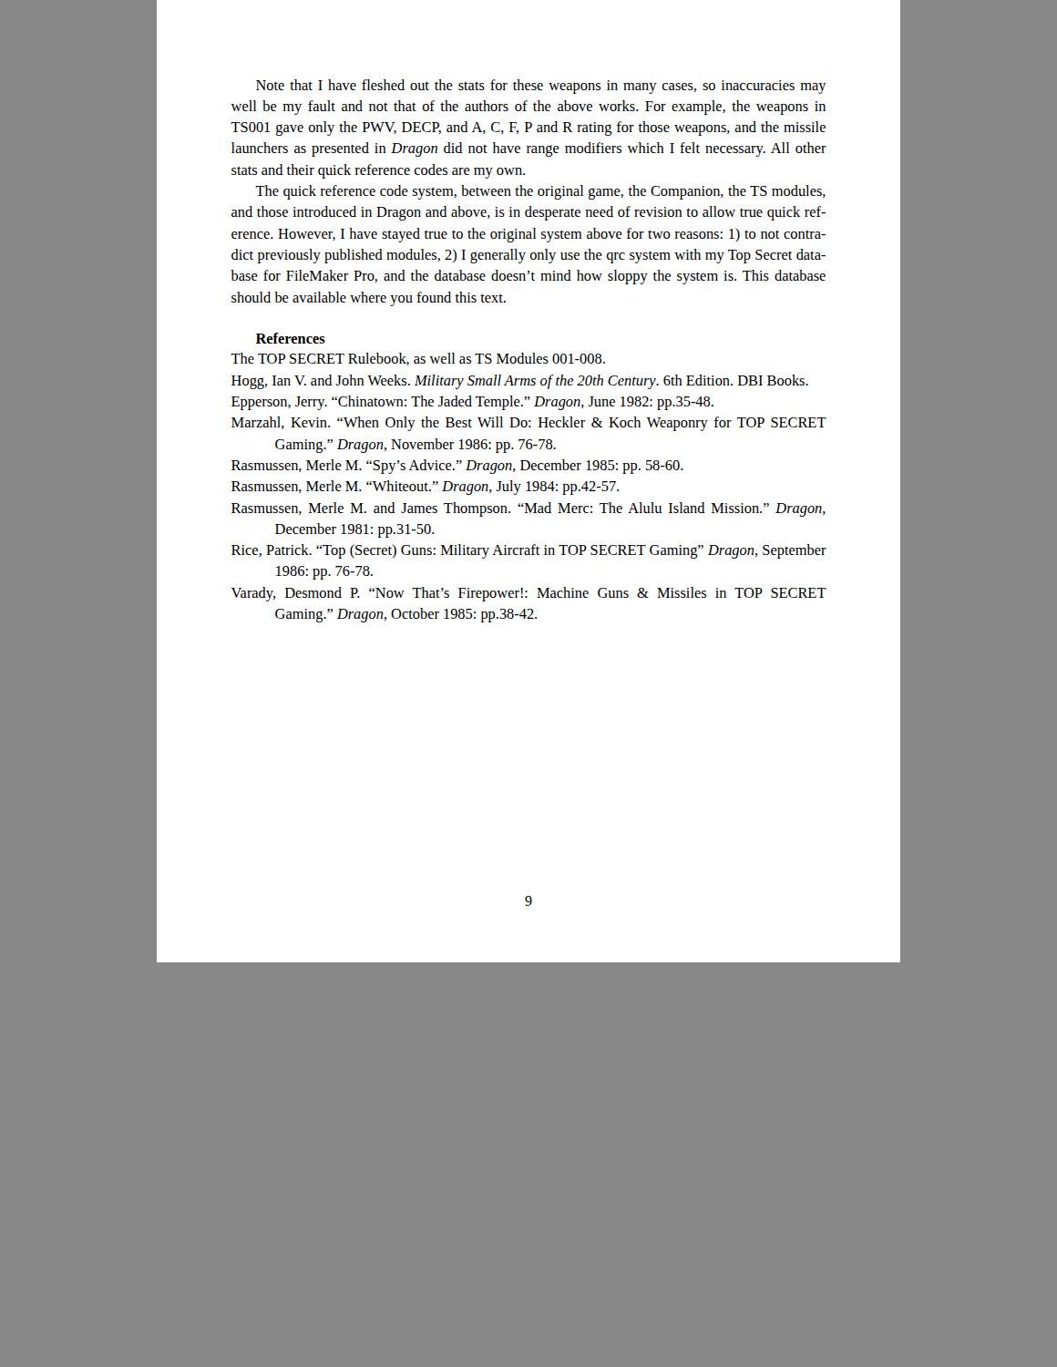Note that I have fleshed out the stats for these weapons in many cases, so inaccuracies may well be my fault and not that of the authors of the above works. For example, the weapons in TS001 gave only the PWV, DECP, and A, C, F, P and R rating for those weapons, and the missile launchers as presented in Dragon did not have range modifiers which I felt necessary. All other stats and their quick reference codes are my own.
The quick reference code system, between the original game, the Companion, the TS modules, and those introduced in Dragon and above, is in desperate need of revision to allow true quick reference. However, I have stayed true to the original system above for two reasons: 1) to not contradict previously published modules, 2) I generally only use the qrc system with my Top Secret database for FileMaker Pro, and the database doesn’t mind how sloppy the system is. This database should be available where you found this text.
References
The TOP SECRET Rulebook, as well as TS Modules 001-008.
Hogg, Ian V. and John Weeks. Military Small Arms of the 20th Century. 6th Edition. DBI Books.
Epperson, Jerry. “Chinatown: The Jaded Temple.” Dragon, June 1982: pp.35-48.
Marzahl, Kevin. “When Only the Best Will Do: Heckler & Koch Weaponry for TOP SECRET Gaming.” Dragon, November 1986: pp. 76-78.
Rasmussen, Merle M. “Spy’s Advice.” Dragon, December 1985: pp. 58-60.
Rasmussen, Merle M. “Whiteout.” Dragon, July 1984: pp.42-57.
Rasmussen, Merle M. and James Thompson. “Mad Merc: The Alulu Island Mission.” Dragon, December 1981: pp.31-50.
Rice, Patrick. “Top (Secret) Guns: Military Aircraft in TOP SECRET Gaming” Dragon, September 1986: pp. 76-78.
Varady, Desmond P. “Now That’s Firepower!: Machine Guns & Missiles in TOP SECRET Gaming.” Dragon, October 1985: pp.38-42.
9